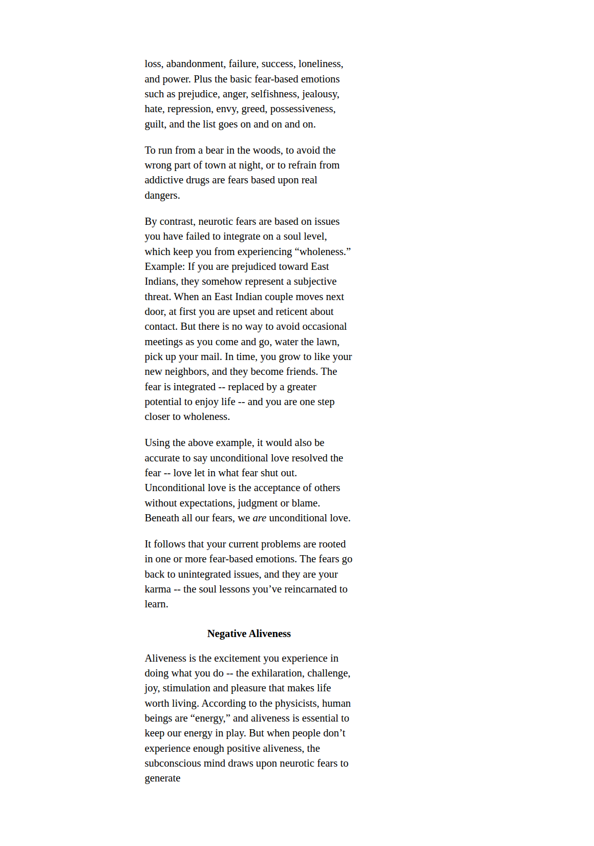loss, abandonment, failure, success, loneliness, and power. Plus the basic fear-based emotions such as prejudice, anger, selfishness, jealousy, hate, repression, envy, greed, possessiveness, guilt, and the list goes on and on and on.
To run from a bear in the woods, to avoid the wrong part of town at night, or to refrain from addictive drugs are fears based upon real dangers.
By contrast, neurotic fears are based on issues you have failed to integrate on a soul level, which keep you from experiencing “wholeness.” Example: If you are prejudiced toward East Indians, they somehow represent a subjective threat. When an East Indian couple moves next door, at first you are upset and reticent about contact. But there is no way to avoid occasional meetings as you come and go, water the lawn, pick up your mail. In time, you grow to like your new neighbors, and they become friends. The fear is integrated -- replaced by a greater potential to enjoy life -- and you are one step closer to wholeness.
Using the above example, it would also be accurate to say unconditional love resolved the fear -- love let in what fear shut out. Unconditional love is the acceptance of others without expectations, judgment or blame. Beneath all our fears, we are unconditional love.
It follows that your current problems are rooted in one or more fear-based emotions. The fears go back to unintegrated issues, and they are your karma -- the soul lessons you’ve reincarnated to learn.
Negative Aliveness
Aliveness is the excitement you experience in doing what you do -- the exhilaration, challenge, joy, stimulation and pleasure that makes life worth living. According to the physicists, human beings are “energy,” and aliveness is essential to keep our energy in play. But when people don’t experience enough positive aliveness, the subconscious mind draws upon neurotic fears to generate